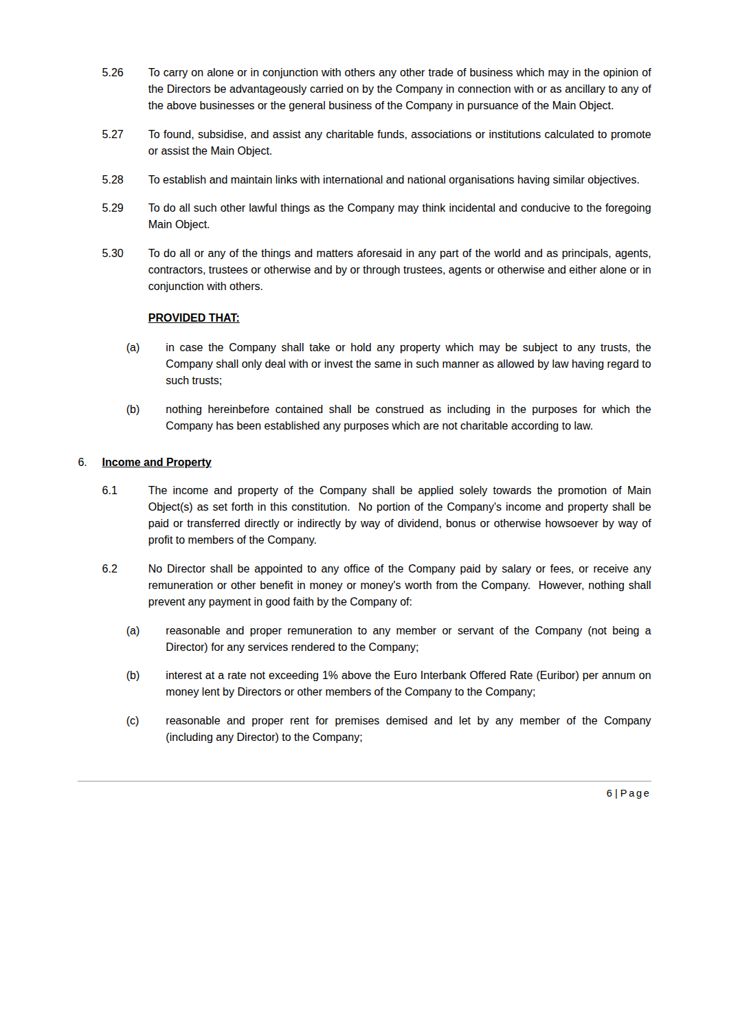5.26
To carry on alone or in conjunction with others any other trade of business which may in the opinion of the Directors be advantageously carried on by the Company in connection with or as ancillary to any of the above businesses or the general business of the Company in pursuance of the Main Object.
5.27
To found, subsidise, and assist any charitable funds, associations or institutions calculated to promote or assist the Main Object.
5.28
To establish and maintain links with international and national organisations having similar objectives.
5.29
To do all such other lawful things as the Company may think incidental and conducive to the foregoing Main Object.
5.30
To do all or any of the things and matters aforesaid in any part of the world and as principals, agents, contractors, trustees or otherwise and by or through trustees, agents or otherwise and either alone or in conjunction with others.
PROVIDED THAT:
(a)
in case the Company shall take or hold any property which may be subject to any trusts, the Company shall only deal with or invest the same in such manner as allowed by law having regard to such trusts;
(b)
nothing hereinbefore contained shall be construed as including in the purposes for which the Company has been established any purposes which are not charitable according to law.
6.
Income and Property
6.1
The income and property of the Company shall be applied solely towards the promotion of Main Object(s) as set forth in this constitution. No portion of the Company's income and property shall be paid or transferred directly or indirectly by way of dividend, bonus or otherwise howsoever by way of profit to members of the Company.
6.2
No Director shall be appointed to any office of the Company paid by salary or fees, or receive any remuneration or other benefit in money or money's worth from the Company. However, nothing shall prevent any payment in good faith by the Company of:
(a)
reasonable and proper remuneration to any member or servant of the Company (not being a Director) for any services rendered to the Company;
(b)
interest at a rate not exceeding 1% above the Euro Interbank Offered Rate (Euribor) per annum on money lent by Directors or other members of the Company to the Company;
(c)
reasonable and proper rent for premises demised and let by any member of the Company (including any Director) to the Company;
6 | Page